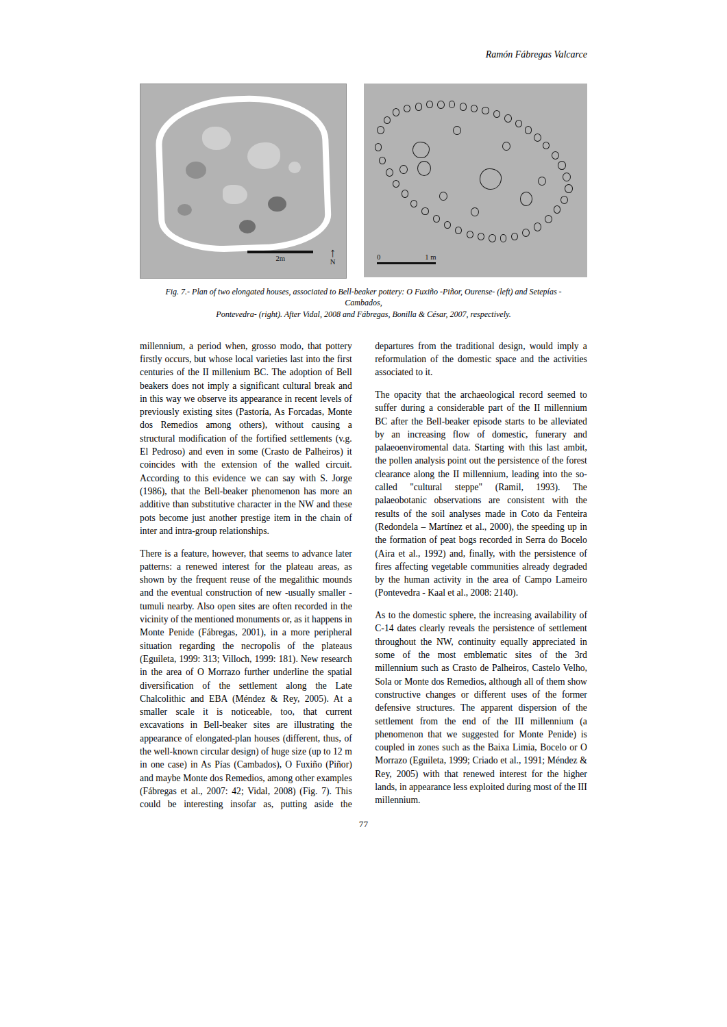Ramón Fábregas Valcarce
2m
↑ N
01 m
Fig. 7.- Plan of two elongated houses, associated to Bell-beaker pottery: O Fuxiño -Piñor, Ourense- (left) and Setepías -Cambados,
Pontevedra- (right). After Vidal, 2008 and Fábregas, Bonilla & César, 2007, respectively.
millennium, a period when, grosso modo, that pottery firstly occurs, but whose local varieties last into the first centuries of the II millenium BC. The adoption of Bell beakers does not imply a significant cultural break and in this way we observe its appearance in recent levels of previously existing sites (Pastoría, As Forcadas, Monte dos Remedios among others), without causing a structural modification of the fortified settlements (v.g. El Pedroso) and even in some (Crasto de Palheiros) it coincides with the extension of the walled circuit. According to this evidence we can say with S. Jorge (1986), that the Bell-beaker phenomenon has more an additive than substitutive character in the NW and these pots become just another prestige item in the chain of inter and intra-group relationships.
There is a feature, however, that seems to advance later patterns: a renewed interest for the plateau areas, as shown by the frequent reuse of the megalithic mounds and the eventual construction of new -usually smaller - tumuli nearby. Also open sites are often recorded in the vicinity of the mentioned monuments or, as it happens in Monte Penide (Fábregas, 2001), in a more peripheral situation regarding the necropolis of the plateaus (Eguileta, 1999: 313; Villoch, 1999: 181). New research in the area of O Morrazo further underline the spatial diversification of the settlement along the Late Chalcolithic and EBA (Méndez & Rey, 2005). At a smaller scale it is noticeable, too, that current excavations in Bell-beaker sites are illustrating the appearance of elongated-plan houses (different, thus, of the well-known circular design) of huge size (up to 12 m in one case) in As Pías (Cambados), O Fuxiño (Piñor) and maybe Monte dos Remedios, among other examples (Fábregas et al., 2007: 42; Vidal, 2008) (Fig. 7). This could be interesting insofar as, putting aside the departures from the traditional design, would imply a reformulation of the domestic space and the activities associated to it.
The opacity that the archaeological record seemed to suffer during a considerable part of the II millennium BC after the Bell-beaker episode starts to be alleviated by an increasing flow of domestic, funerary and palaeoenviromental data. Starting with this last ambit, the pollen analysis point out the persistence of the forest clearance along the II millennium, leading into the so-called "cultural steppe" (Ramil, 1993). The palaeobotanic observations are consistent with the results of the soil analyses made in Coto da Fenteira (Redondela – Martínez et al., 2000), the speeding up in the formation of peat bogs recorded in Serra do Bocelo (Aira et al., 1992) and, finally, with the persistence of fires affecting vegetable communities already degraded by the human activity in the area of Campo Lameiro (Pontevedra - Kaal et al., 2008: 2140).
As to the domestic sphere, the increasing availability of C-14 dates clearly reveals the persistence of settlement throughout the NW, continuity equally appreciated in some of the most emblematic sites of the 3rd millennium such as Crasto de Palheiros, Castelo Velho, Sola or Monte dos Remedios, although all of them show constructive changes or different uses of the former defensive structures. The apparent dispersion of the settlement from the end of the III millennium (a phenomenon that we suggested for Monte Penide) is coupled in zones such as the Baixa Limia, Bocelo or O Morrazo (Eguileta, 1999; Criado et al., 1991; Méndez & Rey, 2005) with that renewed interest for the higher lands, in appearance less exploited during most of the III millennium.
77